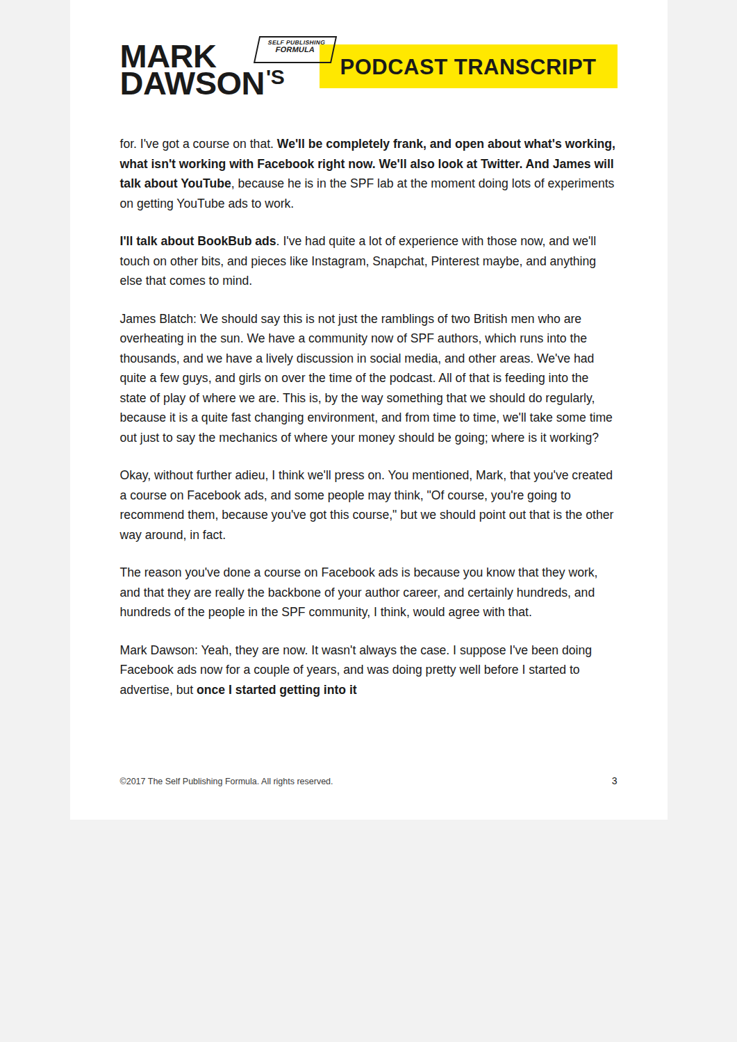Mark Dawson
Self Publishing Formula
Podcast Transcript
for. I've got a course on that. We'll be completely frank, and open about what's working, what isn't working with Facebook right now. We'll also look at Twitter. And James will talk about YouTube, because he is in the SPF lab at the moment doing lots of experiments on getting YouTube ads to work.
I'll talk about BookBub ads. I've had quite a lot of experience with those now, and we'll touch on other bits, and pieces like Instagram, Snapchat, Pinterest maybe, and anything else that comes to mind.
James Blatch: We should say this is not just the ramblings of two British men who are overheating in the sun. We have a community now of SPF authors, which runs into the thousands, and we have a lively discussion in social media, and other areas. We've had quite a few guys, and girls on over the time of the podcast. All of that is feeding into the state of play of where we are. This is, by the way something that we should do regularly, because it is a quite fast changing environment, and from time to time, we'll take some time out just to say the mechanics of where your money should be going; where is it working?
Okay, without further adieu, I think we'll press on. You mentioned, Mark, that you've created a course on Facebook ads, and some people may think, "Of course, you're going to recommend them, because you've got this course," but we should point out that is the other way around, in fact.
The reason you've done a course on Facebook ads is because you know that they work, and that they are really the backbone of your author career, and certainly hundreds, and hundreds of the people in the SPF community, I think, would agree with that.
Mark Dawson: Yeah, they are now. It wasn't always the case. I suppose I've been doing Facebook ads now for a couple of years, and was doing pretty well before I started to advertise, but once I started getting into it
©2017 The Self Publishing Formula. All rights reserved.
3